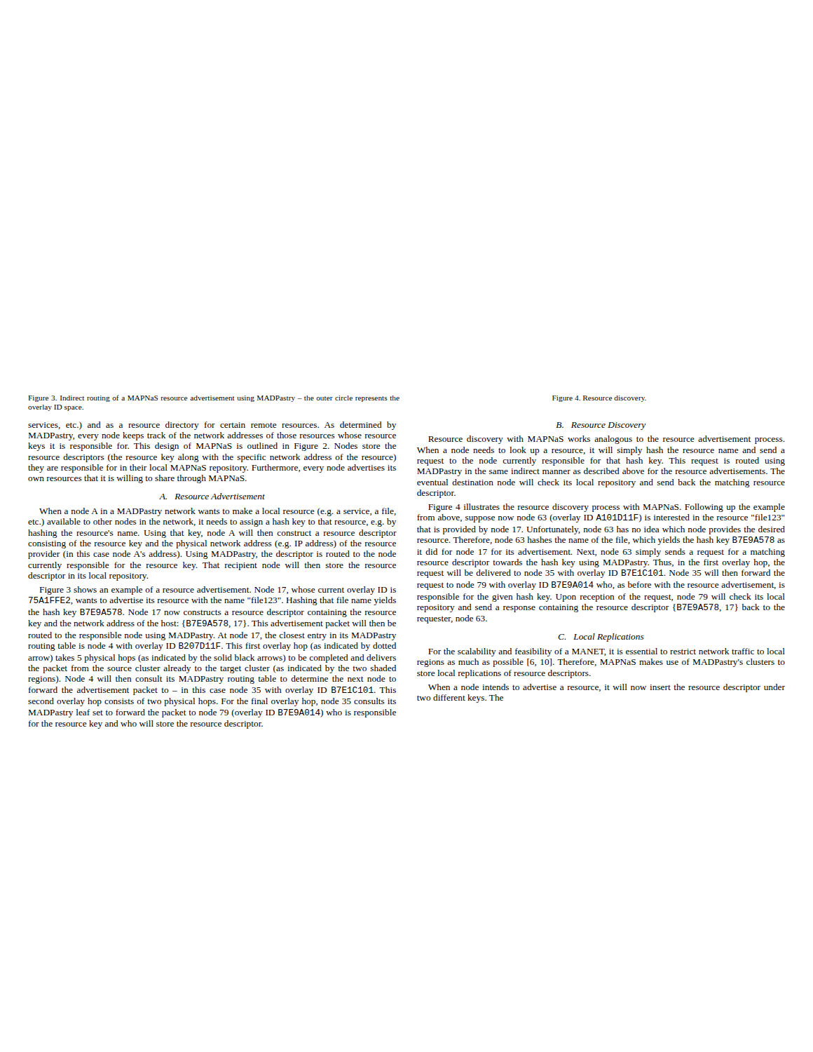Figure 3. Indirect routing of a MAPNaS resource advertisement using MADPastry – the outer circle represents the overlay ID space.
Figure 4. Resource discovery.
services, etc.) and as a resource directory for certain remote resources. As determined by MADPastry, every node keeps track of the network addresses of those resources whose resource keys it is responsible for. This design of MAPNaS is outlined in Figure 2. Nodes store the resource descriptors (the resource key along with the specific network address of the resource) they are responsible for in their local MAPNaS repository. Furthermore, every node advertises its own resources that it is willing to share through MAPNaS.
A. Resource Advertisement
When a node A in a MADPastry network wants to make a local resource (e.g. a service, a file, etc.) available to other nodes in the network, it needs to assign a hash key to that resource, e.g. by hashing the resource's name. Using that key, node A will then construct a resource descriptor consisting of the resource key and the physical network address (e.g. IP address) of the resource provider (in this case node A's address). Using MADPastry, the descriptor is routed to the node currently responsible for the resource key. That recipient node will then store the resource descriptor in its local repository.
Figure 3 shows an example of a resource advertisement. Node 17, whose current overlay ID is 75A1FFE2, wants to advertise its resource with the name "file123". Hashing that file name yields the hash key B7E9A578. Node 17 now constructs a resource descriptor containing the resource key and the network address of the host: {B7E9A578, 17}. This advertisement packet will then be routed to the responsible node using MADPastry. At node 17, the closest entry in its MADPastry routing table is node 4 with overlay ID B207D11F. This first overlay hop (as indicated by dotted arrow) takes 5 physical hops (as indicated by the solid black arrows) to be completed and delivers the packet from the source cluster already to the target cluster (as indicated by the two shaded regions). Node 4 will then consult its MADPastry routing table to determine the next node to forward the advertisement packet to – in this case node 35 with overlay ID B7E1C101. This second overlay hop consists of two physical hops. For the final overlay hop, node 35 consults its MADPastry leaf set to forward the packet to node 79 (overlay ID B7E9A014) who is responsible for the resource key and who will store the resource descriptor.
B. Resource Discovery
Resource discovery with MAPNaS works analogous to the resource advertisement process. When a node needs to look up a resource, it will simply hash the resource name and send a request to the node currently responsible for that hash key. This request is routed using MADPastry in the same indirect manner as described above for the resource advertisements. The eventual destination node will check its local repository and send back the matching resource descriptor.
Figure 4 illustrates the resource discovery process with MAPNaS. Following up the example from above, suppose now node 63 (overlay ID A101D11F) is interested in the resource "file123" that is provided by node 17. Unfortunately, node 63 has no idea which node provides the desired resource. Therefore, node 63 hashes the name of the file, which yields the hash key B7E9A578 as it did for node 17 for its advertisement. Next, node 63 simply sends a request for a matching resource descriptor towards the hash key using MADPastry. Thus, in the first overlay hop, the request will be delivered to node 35 with overlay ID B7E1C101. Node 35 will then forward the request to node 79 with overlay ID B7E9A014 who, as before with the resource advertisement, is responsible for the given hash key. Upon reception of the request, node 79 will check its local repository and send a response containing the resource descriptor {B7E9A578, 17} back to the requester, node 63.
C. Local Replications
For the scalability and feasibility of a MANET, it is essential to restrict network traffic to local regions as much as possible [6, 10]. Therefore, MAPNaS makes use of MADPastry's clusters to store local replications of resource descriptors.
When a node intends to advertise a resource, it will now insert the resource descriptor under two different keys. The